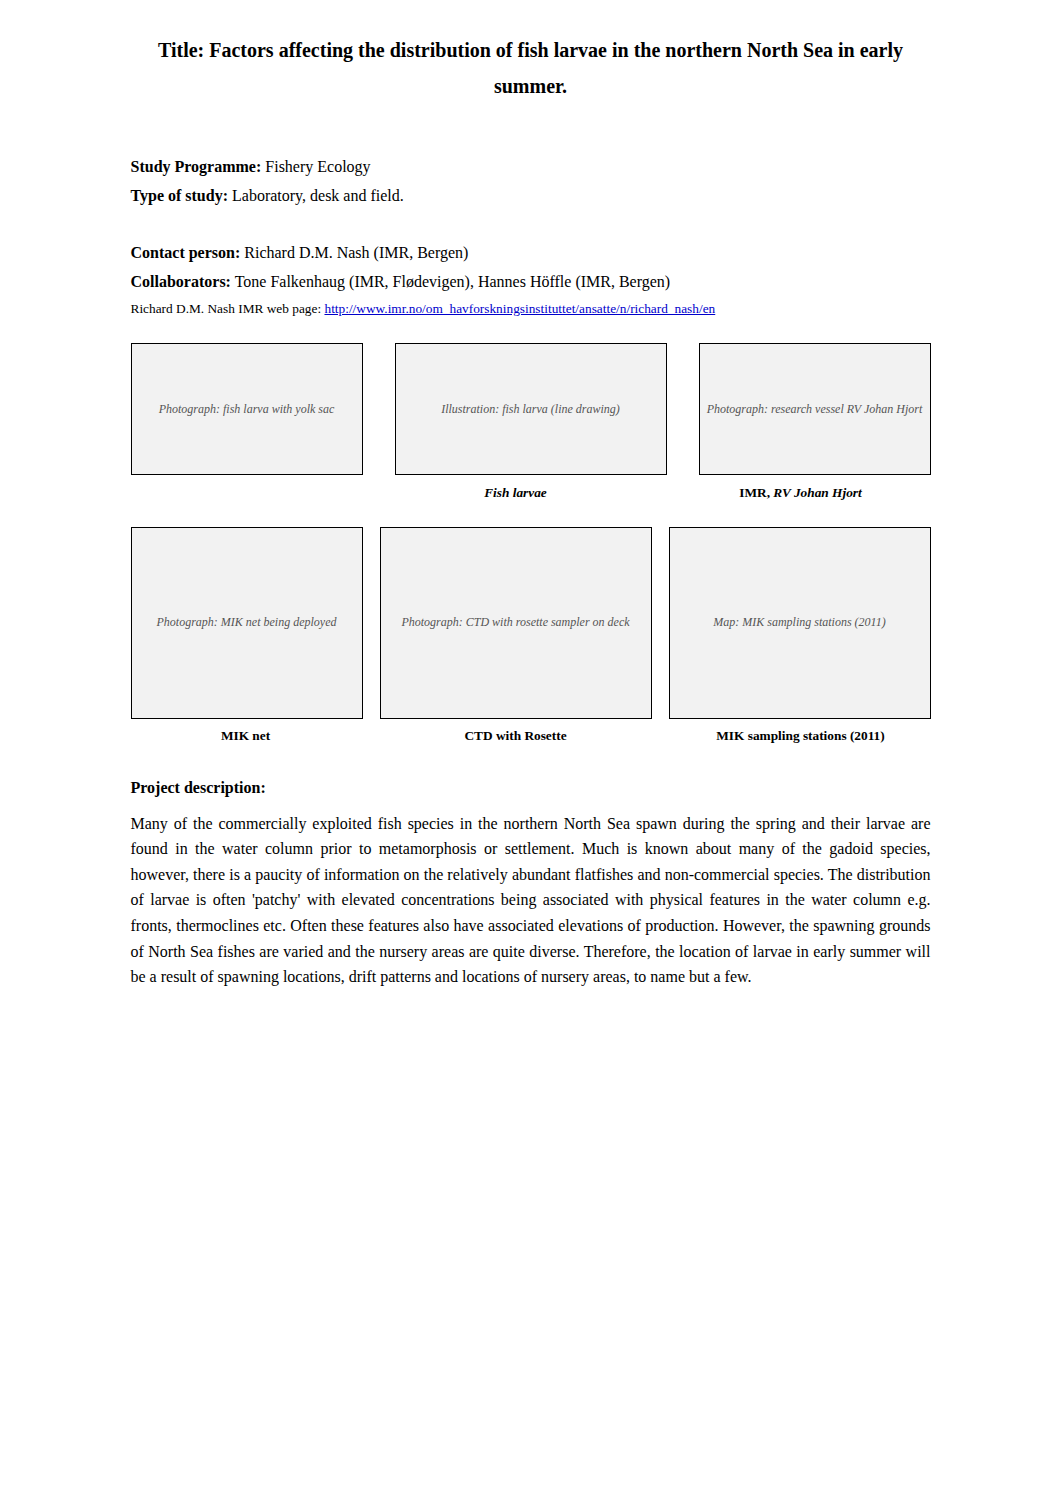Title: Factors affecting the distribution of fish larvae in the northern North Sea in early summer.
Study Programme: Fishery Ecology
Type of study: Laboratory, desk and field.
Contact person: Richard D.M. Nash (IMR, Bergen)
Collaborators: Tone Falkenhaug (IMR, Flødevigen), Hannes Höffle (IMR, Bergen)
Richard D.M. Nash IMR web page: http://www.imr.no/om_havforskningsinstituttet/ansatte/n/richard_nash/en
Photograph: fish larva with yolk sac
Illustration: fish larva (line drawing)
Photograph: research vessel RV Johan Hjort
Fish larvae IMR, RV Johan Hjort
Photograph: MIK net being deployed
Photograph: CTD with rosette sampler on deck
Map: MIK sampling stations (2011)
MIK net CTD with Rosette MIK sampling stations (2011)
Project description:
Many of the commercially exploited fish species in the northern North Sea spawn during the spring and their larvae are found in the water column prior to metamorphosis or settlement. Much is known about many of the gadoid species, however, there is a paucity of information on the relatively abundant flatfishes and non-commercial species. The distribution of larvae is often 'patchy' with elevated concentrations being associated with physical features in the water column e.g. fronts, thermoclines etc. Often these features also have associated elevations of production. However, the spawning grounds of North Sea fishes are varied and the nursery areas are quite diverse. Therefore, the location of larvae in early summer will be a result of spawning locations, drift patterns and locations of nursery areas, to name but a few.